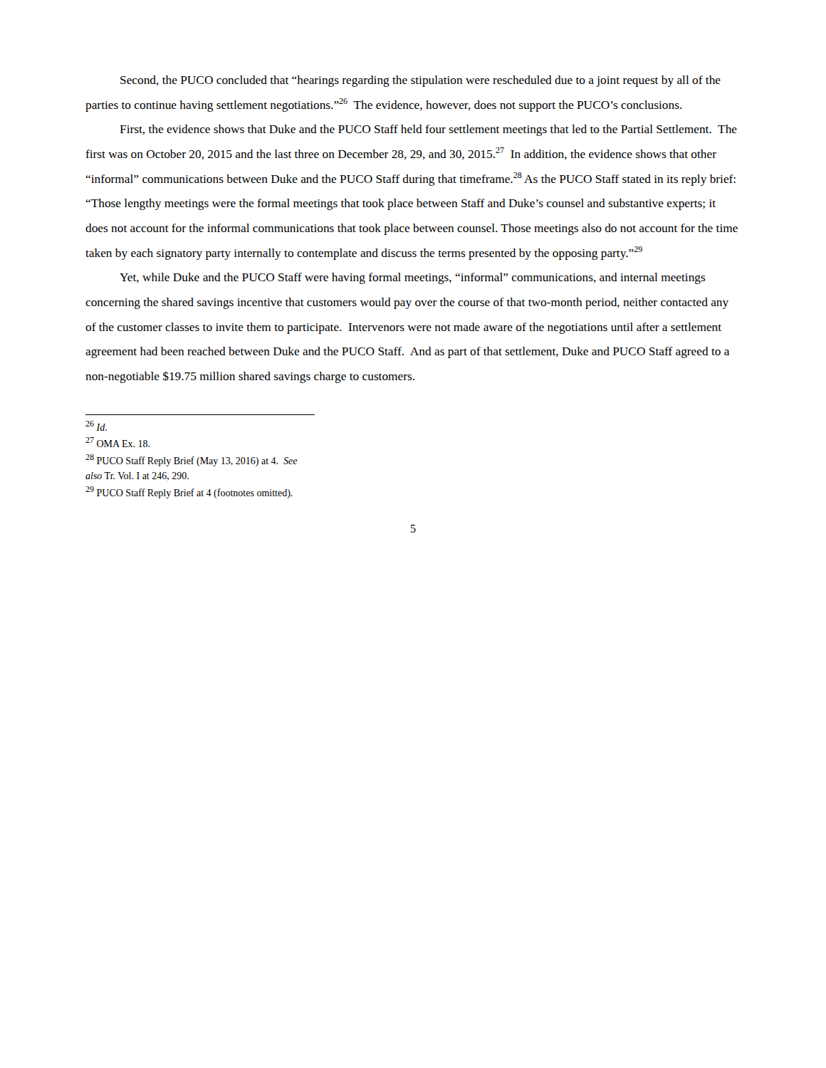Second, the PUCO concluded that “hearings regarding the stipulation were rescheduled due to a joint request by all of the parties to continue having settlement negotiations.”26 The evidence, however, does not support the PUCO’s conclusions.
First, the evidence shows that Duke and the PUCO Staff held four settlement meetings that led to the Partial Settlement. The first was on October 20, 2015 and the last three on December 28, 29, and 30, 2015.27 In addition, the evidence shows that other “informal” communications between Duke and the PUCO Staff during that timeframe.28 As the PUCO Staff stated in its reply brief: “Those lengthy meetings were the formal meetings that took place between Staff and Duke’s counsel and substantive experts; it does not account for the informal communications that took place between counsel. Those meetings also do not account for the time taken by each signatory party internally to contemplate and discuss the terms presented by the opposing party.”29
Yet, while Duke and the PUCO Staff were having formal meetings, “informal” communications, and internal meetings concerning the shared savings incentive that customers would pay over the course of that two-month period, neither contacted any of the customer classes to invite them to participate. Intervenors were not made aware of the negotiations until after a settlement agreement had been reached between Duke and the PUCO Staff. And as part of that settlement, Duke and PUCO Staff agreed to a non-negotiable $19.75 million shared savings charge to customers.
26 Id.
27 OMA Ex. 18.
28 PUCO Staff Reply Brief (May 13, 2016) at 4. See also Tr. Vol. I at 246, 290.
29 PUCO Staff Reply Brief at 4 (footnotes omitted).
5